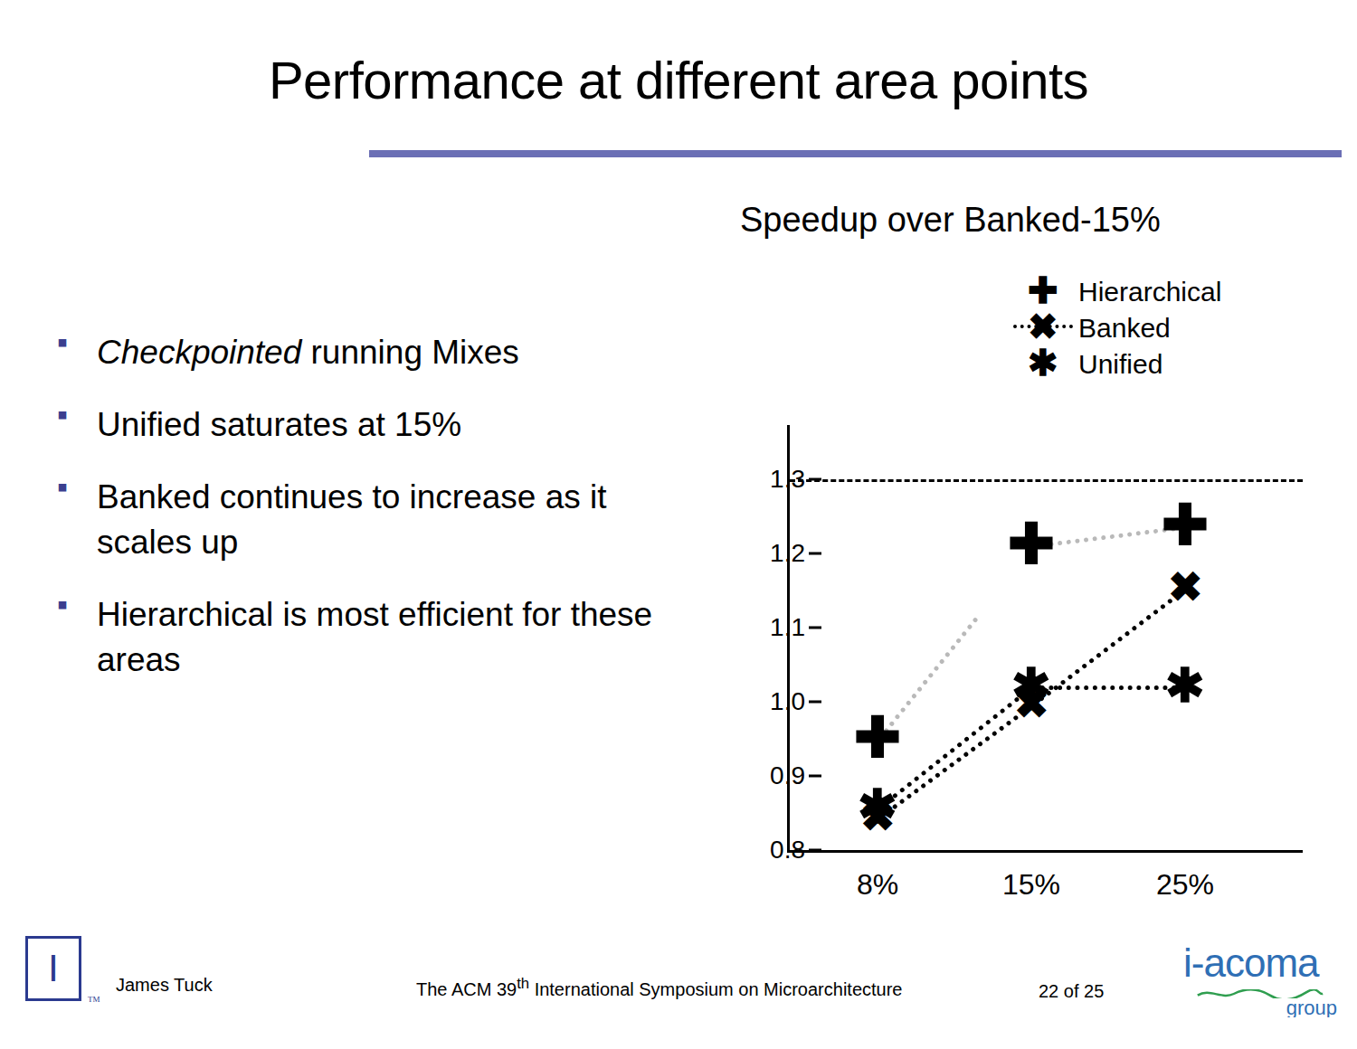Performance at different area points
Checkpointed running Mixes
Unified saturates at 15%
Banked continues to increase as it scales up
Hierarchical is most efficient for these areas
Speedup over Banked-15%
✚Hierarchical
✖Banked
✱Unified
1.3
1.2
1.1
1.0
0.9
0.8
8%
15%
25%
✚
✚
✚
✱
✱
✱
✖
✖
✖
James Tuck
The ACM 39th International Symposium on Microarchitecture
22 of 25
ⅠTM
i-acoma
group